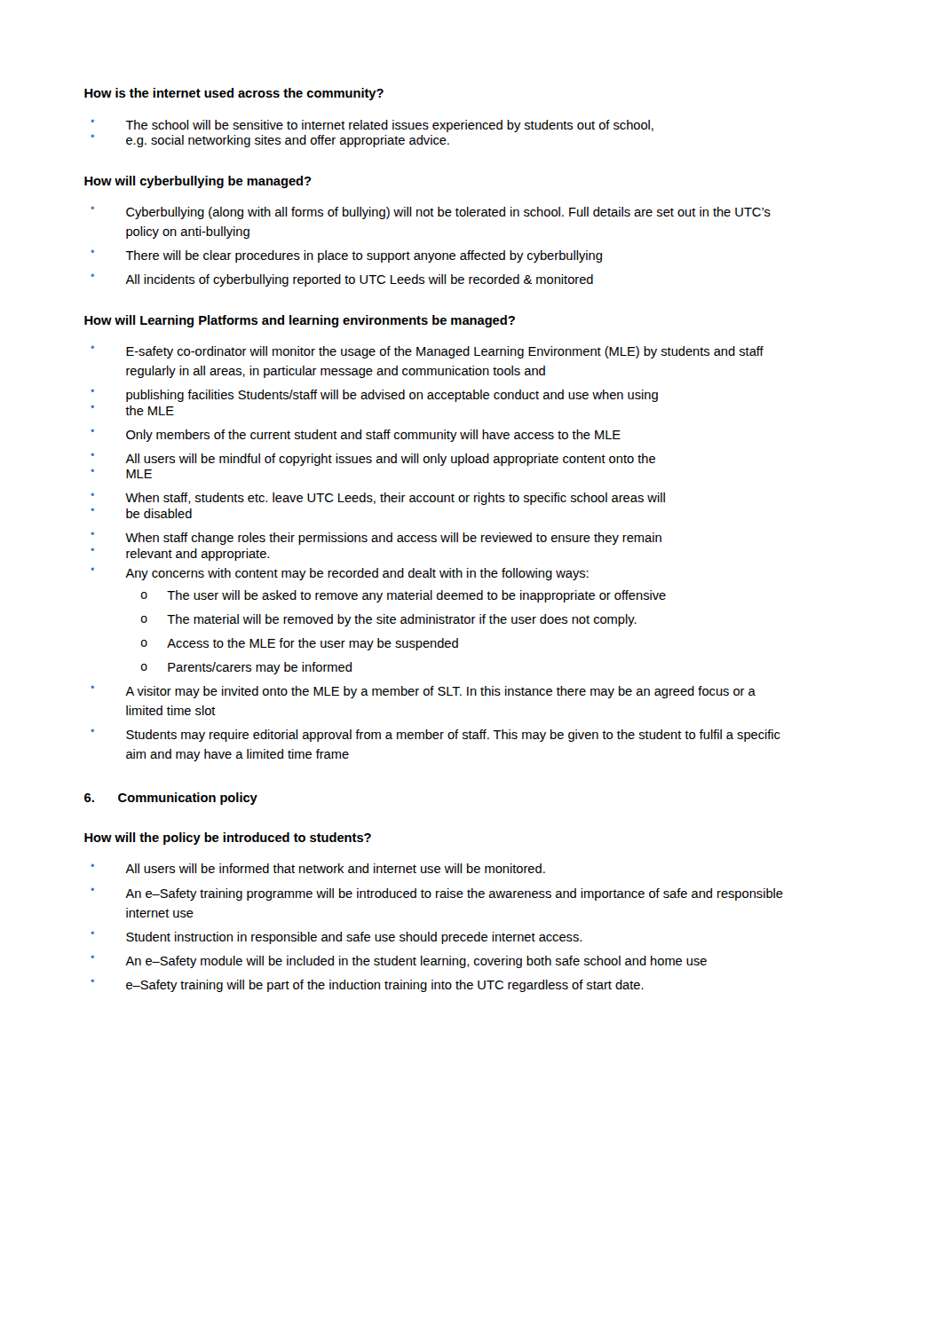How is the internet used across the community?
The school will be sensitive to internet related issues experienced by students out of school,
e.g. social networking sites and offer appropriate advice.
How will cyberbullying be managed?
Cyberbullying (along with all forms of bullying) will not be tolerated in school. Full details are set out in the UTC’s policy on anti-bullying
There will be clear procedures in place to support anyone affected by cyberbullying
All incidents of cyberbullying reported to UTC Leeds will be recorded & monitored
How will Learning Platforms and learning environments be managed?
E-safety co-ordinator will monitor the usage of the Managed Learning Environment (MLE) by students and staff regularly in all areas, in particular message and communication tools and
publishing facilities Students/staff will be advised on acceptable conduct and use when using
the MLE
Only members of the current student and staff community will have access to the MLE
All users will be mindful of copyright issues and will only upload appropriate content onto the
MLE
When staff, students etc. leave UTC Leeds, their account or rights to specific school areas will
be disabled
When staff change roles their permissions and access will be reviewed to ensure they remain
relevant and appropriate.
Any concerns with content may be recorded and dealt with in the following ways:
The user will be asked to remove any material deemed to be inappropriate or offensive
The material will be removed by the site administrator if the user does not comply.
Access to the MLE for the user may be suspended
Parents/carers may be informed
A visitor may be invited onto the MLE by a member of SLT. In this instance there may be an agreed focus or a limited time slot
Students may require editorial approval from a member of staff. This may be given to the student to fulfil a specific aim and may have a limited time frame
6. Communication policy
How will the policy be introduced to students?
All users will be informed that network and internet use will be monitored.
An e–Safety training programme will be introduced to raise the awareness and importance of safe and responsible internet use
Student instruction in responsible and safe use should precede internet access.
An e–Safety module will be included in the student learning, covering both safe school and home use
e–Safety training will be part of the induction training into the UTC regardless of start date.